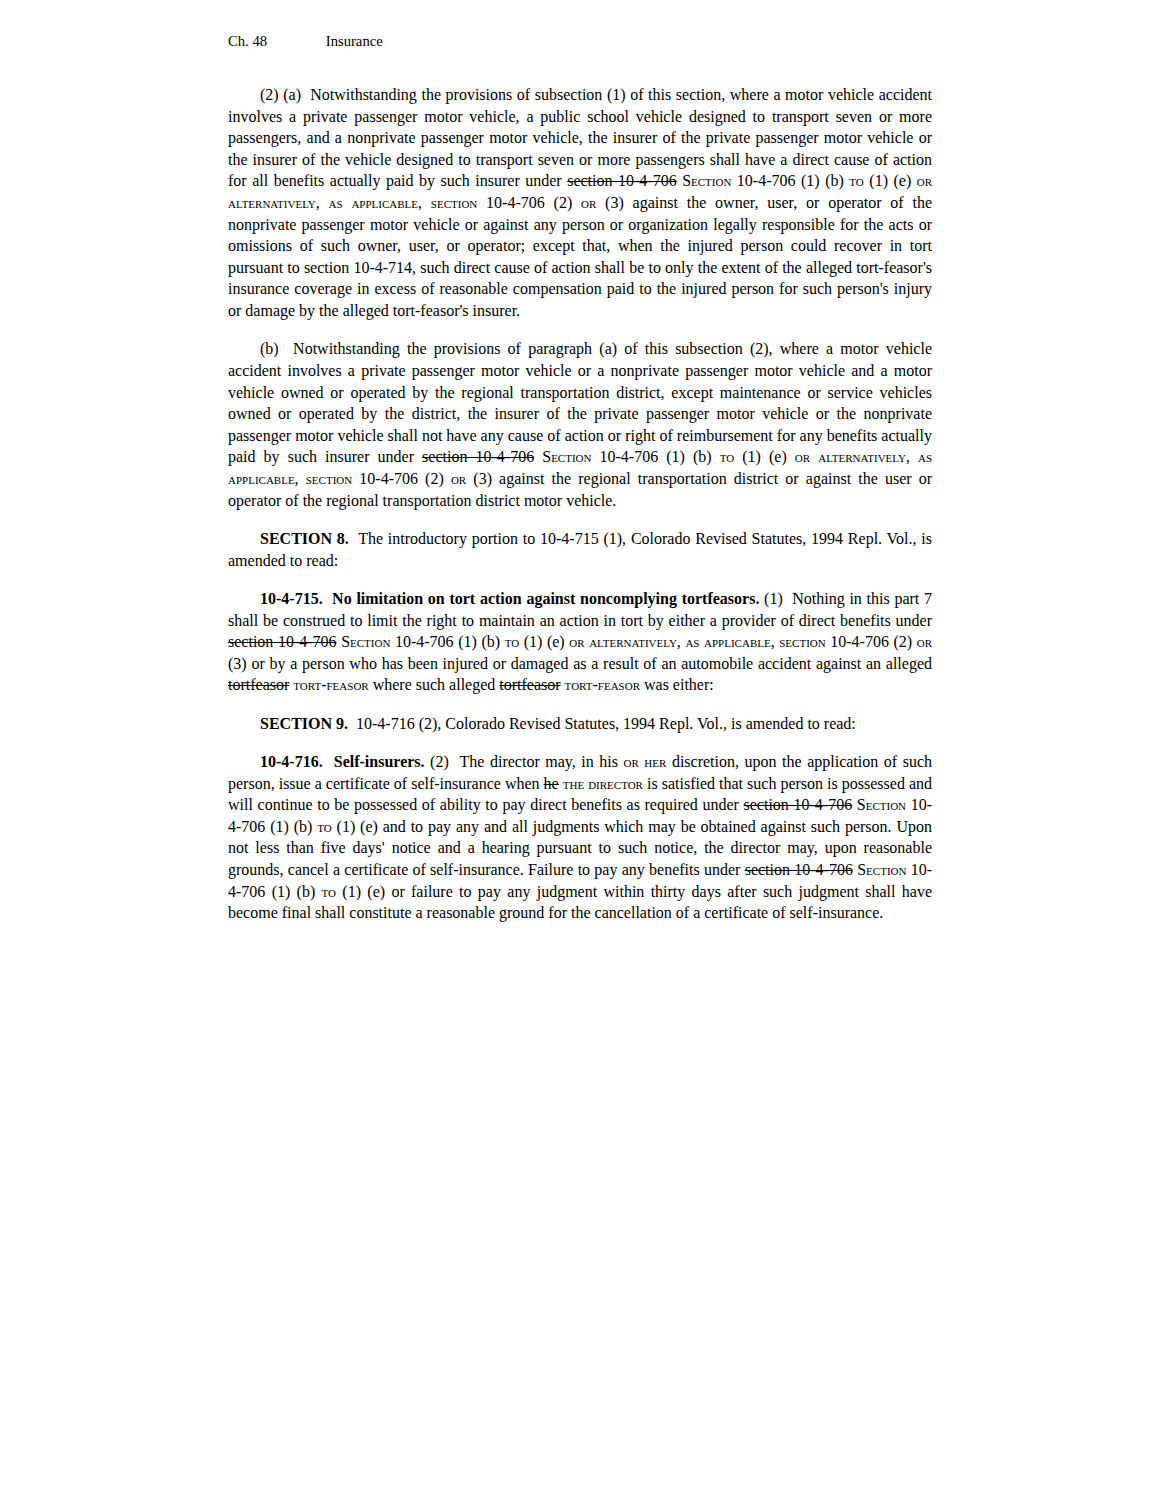Ch. 48
Insurance
(2) (a) Notwithstanding the provisions of subsection (1) of this section, where a motor vehicle accident involves a private passenger motor vehicle, a public school vehicle designed to transport seven or more passengers, and a nonprivate passenger motor vehicle, the insurer of the private passenger motor vehicle or the insurer of the vehicle designed to transport seven or more passengers shall have a direct cause of action for all benefits actually paid by such insurer under section 10-4-706 Section 10-4-706 (1) (b) to (1) (e) or alternatively, as applicable, section 10-4-706 (2) or (3) against the owner, user, or operator of the nonprivate passenger motor vehicle or against any person or organization legally responsible for the acts or omissions of such owner, user, or operator; except that, when the injured person could recover in tort pursuant to section 10-4-714, such direct cause of action shall be to only the extent of the alleged tort-feasor's insurance coverage in excess of reasonable compensation paid to the injured person for such person's injury or damage by the alleged tort-feasor's insurer.
(b) Notwithstanding the provisions of paragraph (a) of this subsection (2), where a motor vehicle accident involves a private passenger motor vehicle or a nonprivate passenger motor vehicle and a motor vehicle owned or operated by the regional transportation district, except maintenance or service vehicles owned or operated by the district, the insurer of the private passenger motor vehicle or the nonprivate passenger motor vehicle shall not have any cause of action or right of reimbursement for any benefits actually paid by such insurer under section 10-4-706 Section 10-4-706 (1) (b) to (1) (e) or alternatively, as applicable, section 10-4-706 (2) or (3) against the regional transportation district or against the user or operator of the regional transportation district motor vehicle.
SECTION 8. The introductory portion to 10-4-715 (1), Colorado Revised Statutes, 1994 Repl. Vol., is amended to read:
10-4-715. No limitation on tort action against noncomplying tortfeasors. (1) Nothing in this part 7 shall be construed to limit the right to maintain an action in tort by either a provider of direct benefits under section 10-4-706 Section 10-4-706 (1) (b) to (1) (e) or alternatively, as applicable, section 10-4-706 (2) or (3) or by a person who has been injured or damaged as a result of an automobile accident against an alleged tortfeasor tort-feasor where such alleged tortfeasor tort-feasor was either:
SECTION 9. 10-4-716 (2), Colorado Revised Statutes, 1994 Repl. Vol., is amended to read:
10-4-716. Self-insurers. (2) The director may, in his or her discretion, upon the application of such person, issue a certificate of self-insurance when he the director is satisfied that such person is possessed and will continue to be possessed of ability to pay direct benefits as required under section 10-4-706 Section 10-4-706 (1) (b) to (1) (e) and to pay any and all judgments which may be obtained against such person. Upon not less than five days' notice and a hearing pursuant to such notice, the director may, upon reasonable grounds, cancel a certificate of self-insurance. Failure to pay any benefits under section 10-4-706 Section 10-4-706 (1) (b) to (1) (e) or failure to pay any judgment within thirty days after such judgment shall have become final shall constitute a reasonable ground for the cancellation of a certificate of self-insurance.